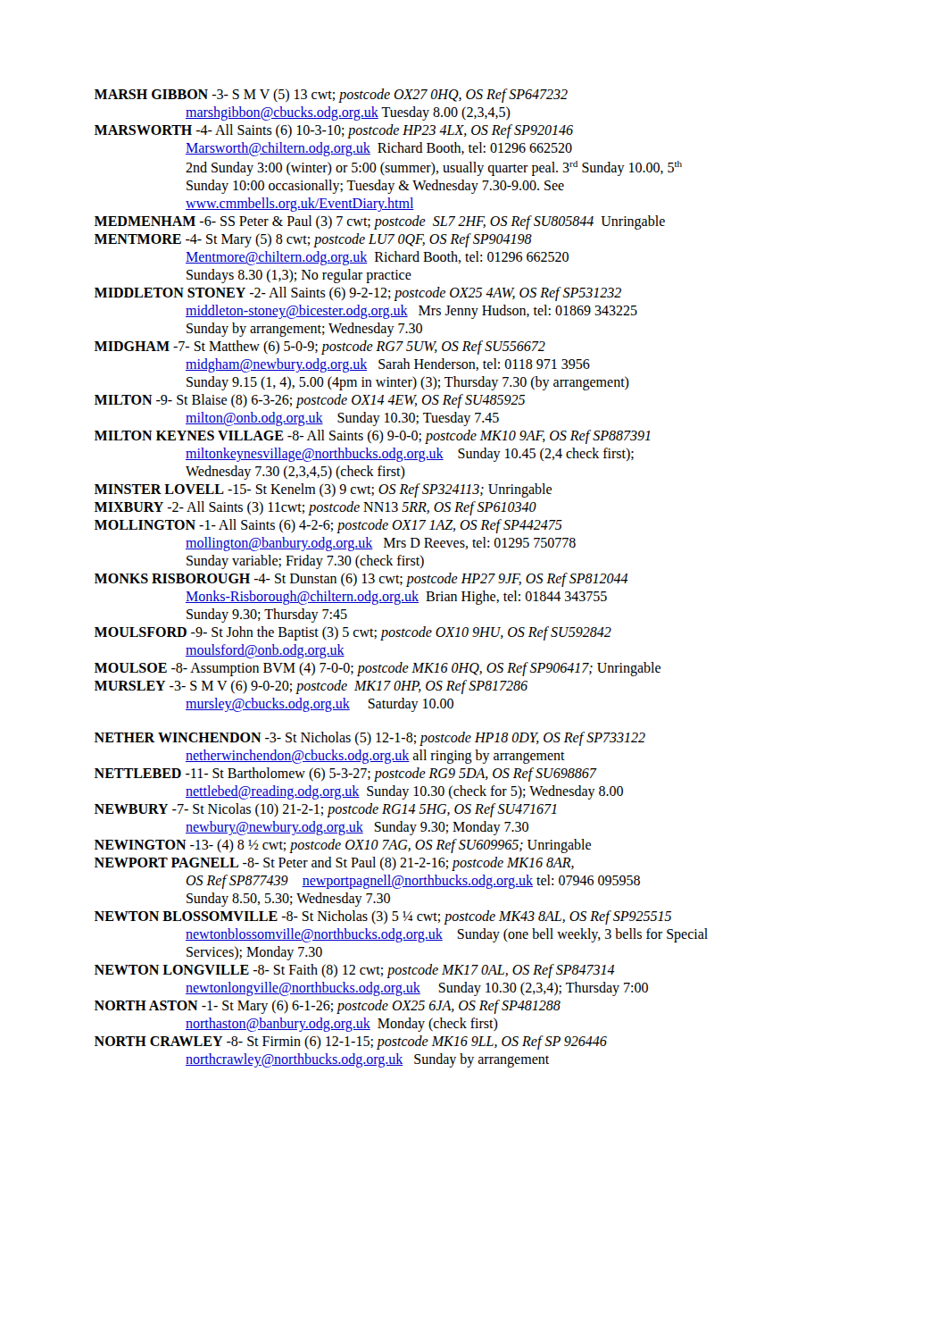MARSH GIBBON -3- S M V (5) 13 cwt; postcode OX27 0HQ, OS Ref SP647232 marshgibbon@cbucks.odg.org.uk Tuesday 8.00 (2,3,4,5)
MARSWORTH -4- All Saints (6) 10-3-10; postcode HP23 4LX, OS Ref SP920146 Marsworth@chiltern.odg.org.uk Richard Booth, tel: 01296 662520 2nd Sunday 3:00 (winter) or 5:00 (summer), usually quarter peal. 3rd Sunday 10.00, 5th Sunday 10:00 occasionally; Tuesday & Wednesday 7.30-9.00. See www.cmmbells.org.uk/EventDiary.html
MEDMENHAM -6- SS Peter & Paul (3) 7 cwt; postcode SL7 2HF, OS Ref SU805844 Unringable
MENTMORE -4- St Mary (5) 8 cwt; postcode LU7 0QF, OS Ref SP904198 Mentmore@chiltern.odg.org.uk Richard Booth, tel: 01296 662520 Sundays 8.30 (1,3); No regular practice
MIDDLETON STONEY -2- All Saints (6) 9-2-12; postcode OX25 4AW, OS Ref SP531232 middleton-stoney@bicester.odg.org.uk Mrs Jenny Hudson, tel: 01869 343225 Sunday by arrangement; Wednesday 7.30
MIDGHAM -7- St Matthew (6) 5-0-9; postcode RG7 5UW, OS Ref SU556672 midgham@newbury.odg.org.uk Sarah Henderson, tel: 0118 971 3956 Sunday 9.15 (1, 4), 5.00 (4pm in winter) (3); Thursday 7.30 (by arrangement)
MILTON -9- St Blaise (8) 6-3-26; postcode OX14 4EW, OS Ref SU485925 milton@onb.odg.org.uk Sunday 10.30; Tuesday 7.45
MILTON KEYNES VILLAGE -8- All Saints (6) 9-0-0; postcode MK10 9AF, OS Ref SP887391 miltonkeynesvillage@northbucks.odg.org.uk Sunday 10.45 (2,4 check first); Wednesday 7.30 (2,3,4,5) (check first)
MINSTER LOVELL -15- St Kenelm (3) 9 cwt; OS Ref SP324113; Unringable
MIXBURY -2- All Saints (3) 11cwt; postcode NN13 5RR, OS Ref SP610340
MOLLINGTON -1- All Saints (6) 4-2-6; postcode OX17 1AZ, OS Ref SP442475 mollington@banbury.odg.org.uk Mrs D Reeves, tel: 01295 750778 Sunday variable; Friday 7.30 (check first)
MONKS RISBOROUGH -4- St Dunstan (6) 13 cwt; postcode HP27 9JF, OS Ref SP812044 Monks-Risborough@chiltern.odg.org.uk Brian Highe, tel: 01844 343755 Sunday 9.30; Thursday 7:45
MOULSFORD -9- St John the Baptist (3) 5 cwt; postcode OX10 9HU, OS Ref SU592842 moulsford@onb.odg.org.uk
MOULSOE -8- Assumption BVM (4) 7-0-0; postcode MK16 0HQ, OS Ref SP906417; Unringable
MURSLEY -3- S M V (6) 9-0-20; postcode MK17 0HP, OS Ref SP817286 mursley@cbucks.odg.org.uk Saturday 10.00
NETHER WINCHENDON -3- St Nicholas (5) 12-1-8; postcode HP18 0DY, OS Ref SP733122 netherwinchendon@cbucks.odg.org.uk all ringing by arrangement
NETTLEBED -11- St Bartholomew (6) 5-3-27; postcode RG9 5DA, OS Ref SU698867 nettlebed@reading.odg.org.uk Sunday 10.30 (check for 5); Wednesday 8.00
NEWBURY -7- St Nicolas (10) 21-2-1; postcode RG14 5HG, OS Ref SU471671 newbury@newbury.odg.org.uk Sunday 9.30; Monday 7.30
NEWINGTON -13- (4) 8 ½ cwt; postcode OX10 7AG, OS Ref SU609965; Unringable
NEWPORT PAGNELL -8- St Peter and St Paul (8) 21-2-16; postcode MK16 8AR, OS Ref SP877439 newportpagnell@northbucks.odg.org.uk tel: 07946 095958 Sunday 8.50, 5.30; Wednesday 7.30
NEWTON BLOSSOMVILLE -8- St Nicholas (3) 5 ¼ cwt; postcode MK43 8AL, OS Ref SP925515 newtonblossomville@northbucks.odg.org.uk Sunday (one bell weekly, 3 bells for Special Services); Monday 7.30
NEWTON LONGVILLE -8- St Faith (8) 12 cwt; postcode MK17 0AL, OS Ref SP847314 newtonlongville@northbucks.odg.org.uk Sunday 10.30 (2,3,4); Thursday 7:00
NORTH ASTON -1- St Mary (6) 6-1-26; postcode OX25 6JA, OS Ref SP481288 northaston@banbury.odg.org.uk Monday (check first)
NORTH CRAWLEY -8- St Firmin (6) 12-1-15; postcode MK16 9LL, OS Ref SP 926446 northcrawley@northbucks.odg.org.uk Sunday by arrangement